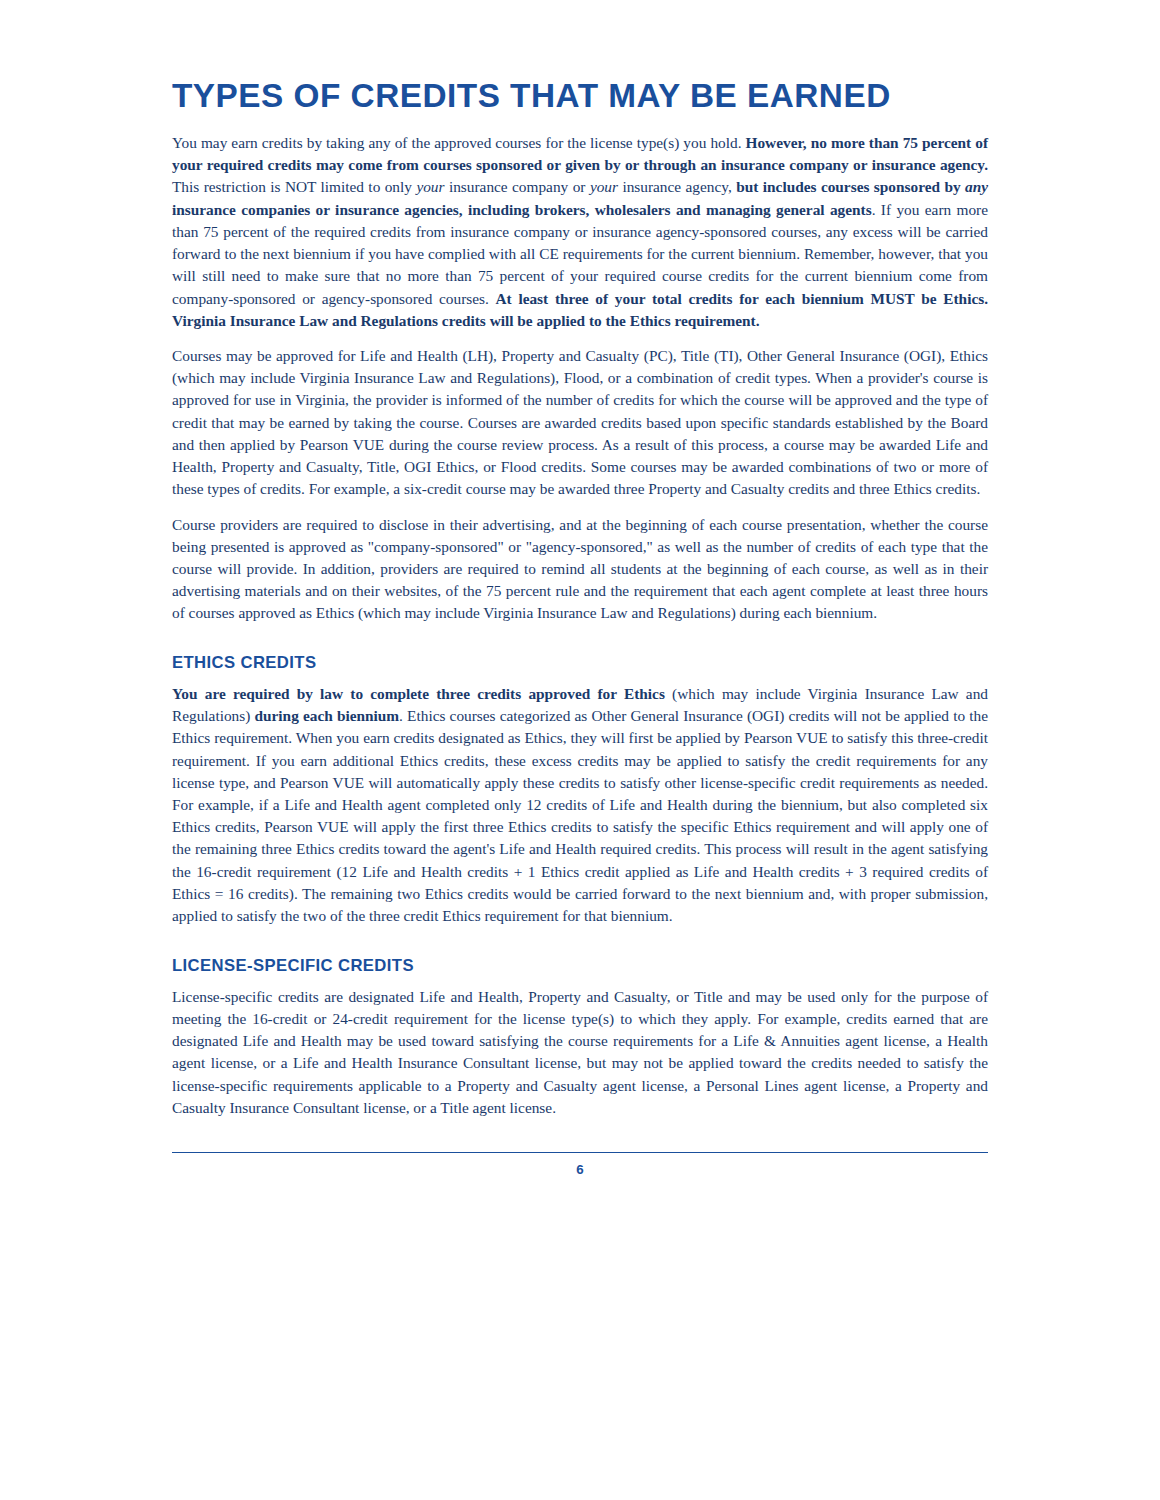TYPES OF CREDITS THAT MAY BE EARNED
You may earn credits by taking any of the approved courses for the license type(s) you hold. However, no more than 75 percent of your required credits may come from courses sponsored or given by or through an insurance company or insurance agency. This restriction is NOT limited to only your insurance company or your insurance agency, but includes courses sponsored by any insurance companies or insurance agencies, including brokers, wholesalers and managing general agents. If you earn more than 75 percent of the required credits from insurance company or insurance agency-sponsored courses, any excess will be carried forward to the next biennium if you have complied with all CE requirements for the current biennium. Remember, however, that you will still need to make sure that no more than 75 percent of your required course credits for the current biennium come from company-sponsored or agency-sponsored courses. At least three of your total credits for each biennium MUST be Ethics. Virginia Insurance Law and Regulations credits will be applied to the Ethics requirement.
Courses may be approved for Life and Health (LH), Property and Casualty (PC), Title (TI), Other General Insurance (OGI), Ethics (which may include Virginia Insurance Law and Regulations), Flood, or a combination of credit types. When a provider's course is approved for use in Virginia, the provider is informed of the number of credits for which the course will be approved and the type of credit that may be earned by taking the course. Courses are awarded credits based upon specific standards established by the Board and then applied by Pearson VUE during the course review process. As a result of this process, a course may be awarded Life and Health, Property and Casualty, Title, OGI Ethics, or Flood credits. Some courses may be awarded combinations of two or more of these types of credits. For example, a six-credit course may be awarded three Property and Casualty credits and three Ethics credits.
Course providers are required to disclose in their advertising, and at the beginning of each course presentation, whether the course being presented is approved as "company-sponsored" or "agency-sponsored," as well as the number of credits of each type that the course will provide. In addition, providers are required to remind all students at the beginning of each course, as well as in their advertising materials and on their websites, of the 75 percent rule and the requirement that each agent complete at least three hours of courses approved as Ethics (which may include Virginia Insurance Law and Regulations) during each biennium.
ETHICS CREDITS
You are required by law to complete three credits approved for Ethics (which may include Virginia Insurance Law and Regulations) during each biennium. Ethics courses categorized as Other General Insurance (OGI) credits will not be applied to the Ethics requirement. When you earn credits designated as Ethics, they will first be applied by Pearson VUE to satisfy this three-credit requirement. If you earn additional Ethics credits, these excess credits may be applied to satisfy the credit requirements for any license type, and Pearson VUE will automatically apply these credits to satisfy other license-specific credit requirements as needed. For example, if a Life and Health agent completed only 12 credits of Life and Health during the biennium, but also completed six Ethics credits, Pearson VUE will apply the first three Ethics credits to satisfy the specific Ethics requirement and will apply one of the remaining three Ethics credits toward the agent's Life and Health required credits. This process will result in the agent satisfying the 16-credit requirement (12 Life and Health credits + 1 Ethics credit applied as Life and Health credits + 3 required credits of Ethics = 16 credits). The remaining two Ethics credits would be carried forward to the next biennium and, with proper submission, applied to satisfy the two of the three credit Ethics requirement for that biennium.
LICENSE-SPECIFIC CREDITS
License-specific credits are designated Life and Health, Property and Casualty, or Title and may be used only for the purpose of meeting the 16-credit or 24-credit requirement for the license type(s) to which they apply. For example, credits earned that are designated Life and Health may be used toward satisfying the course requirements for a Life & Annuities agent license, a Health agent license, or a Life and Health Insurance Consultant license, but may not be applied toward the credits needed to satisfy the license-specific requirements applicable to a Property and Casualty agent license, a Personal Lines agent license, a Property and Casualty Insurance Consultant license, or a Title agent license.
6